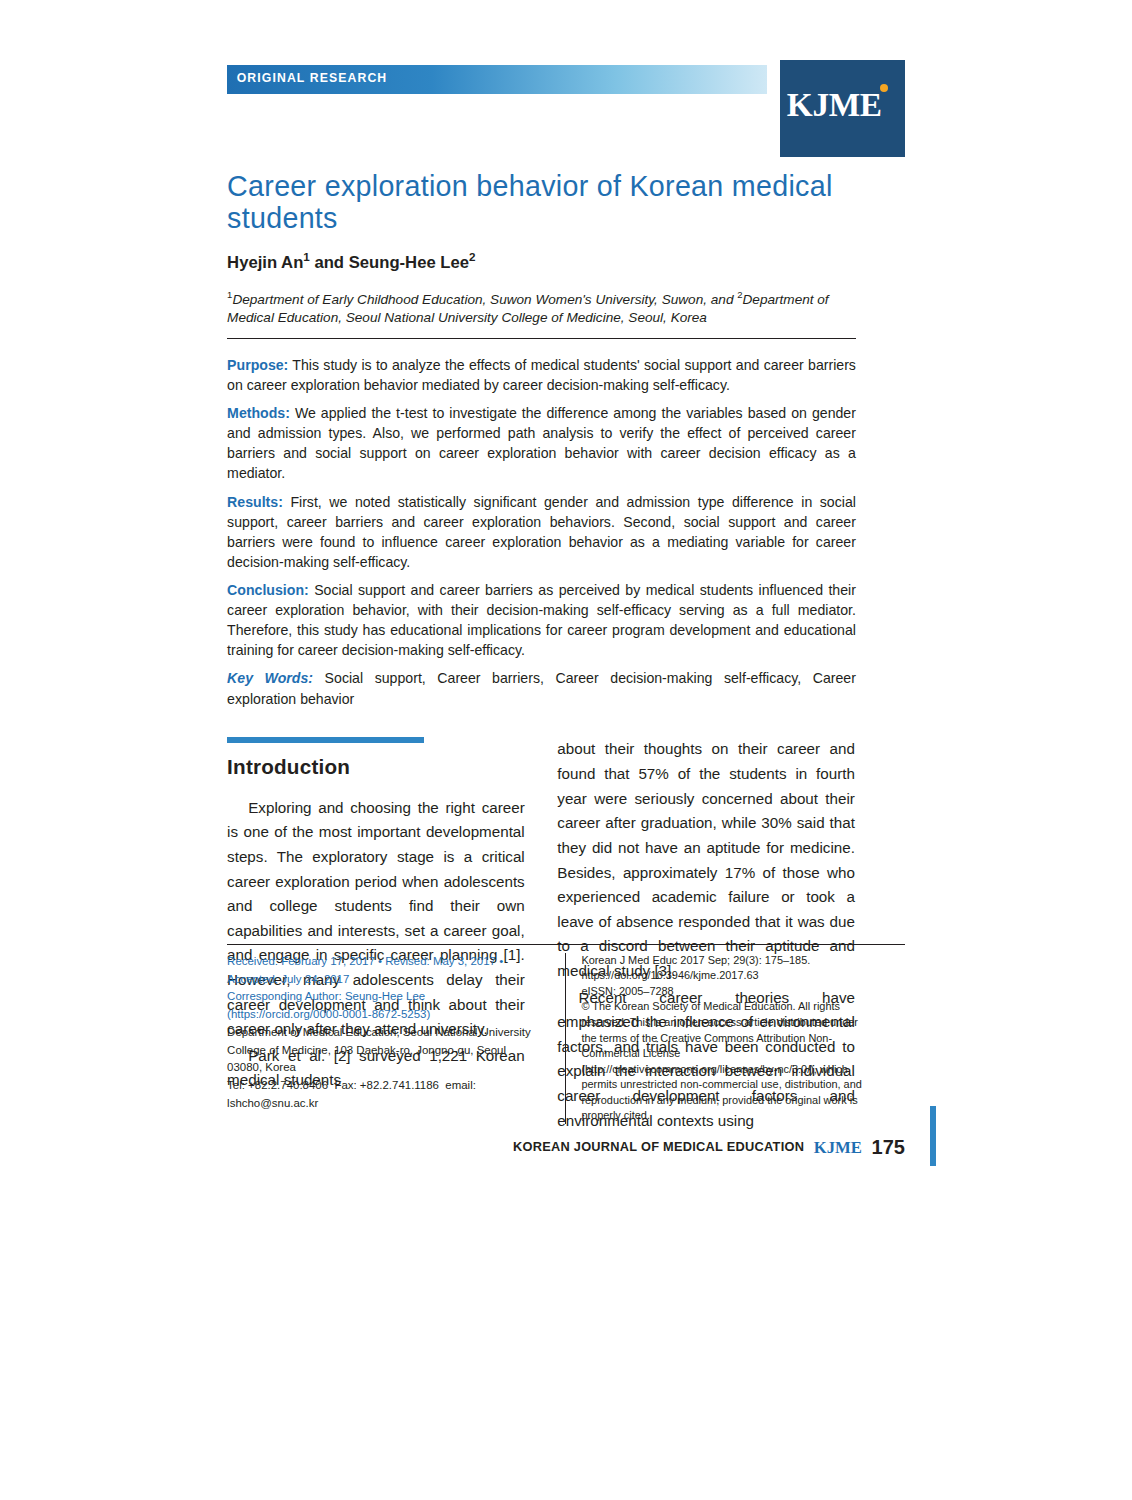ORIGINAL RESEARCH
KJME
Career exploration behavior of Korean medical students
Hyejin An1 and Seung-Hee Lee2
1Department of Early Childhood Education, Suwon Women's University, Suwon, and 2Department of Medical Education, Seoul National University College of Medicine, Seoul, Korea
Purpose: This study is to analyze the effects of medical students' social support and career barriers on career exploration behavior mediated by career decision-making self-efficacy.
Methods: We applied the t-test to investigate the difference among the variables based on gender and admission types. Also, we performed path analysis to verify the effect of perceived career barriers and social support on career exploration behavior with career decision efficacy as a mediator.
Results: First, we noted statistically significant gender and admission type difference in social support, career barriers and career exploration behaviors. Second, social support and career barriers were found to influence career exploration behavior as a mediating variable for career decision-making self-efficacy.
Conclusion: Social support and career barriers as perceived by medical students influenced their career exploration behavior, with their decision-making self-efficacy serving as a full mediator. Therefore, this study has educational implications for career program development and educational training for career decision-making self-efficacy.
Key Words: Social support, Career barriers, Career decision-making self-efficacy, Career exploration behavior
Introduction
Exploring and choosing the right career is one of the most important developmental steps. The exploratory stage is a critical career exploration period when adolescents and college students find their own capabilities and interests, set a career goal, and engage in specific career planning [1]. However, many adolescents delay their career development and think about their career only after they attend university.
Park et al. [2] surveyed 1,221 Korean medical students
about their thoughts on their career and found that 57% of the students in fourth year were seriously concerned about their career after graduation, while 30% said that they did not have an aptitude for medicine. Besides, approximately 17% of those who experienced academic failure or took a leave of absence responded that it was due to a discord between their aptitude and medical study [3].
Recent career theories have emphasized the influence of environmental factors, and trials have been conducted to explain the interaction between individual career development factors and environmental contexts using
Received: February 17, 2017 • Revised: May 3, 2017 • Accepted: July 24, 2017
Corresponding Author: Seung-Hee Lee (https://orcid.org/0000-0001-8672-5253)
Department of Medical Education, Seoul National University College of Medicine, 103 Daehak-ro, Jongno-gu, Seoul 03080, Korea
Tel: +82.2.740.8406 Fax: +82.2.741.1186 email: lshcho@snu.ac.kr
Korean J Med Educ 2017 Sep; 29(3): 175–185.
https://doi.org/10.3946/kjme.2017.63
eISSN: 2005–7288
© The Korean Society of Medical Education. All rights reserved. This is an open-access article distributed under the terms of the Creative Commons Attribution Non-Commercial License (http://creativecommons.org/licenses/by-nc/3.0/), which permits unrestricted non-commercial use, distribution, and reproduction in any medium, provided the original work is properly cited.
KOREAN JOURNAL OF MEDICAL EDUCATION KJME 175